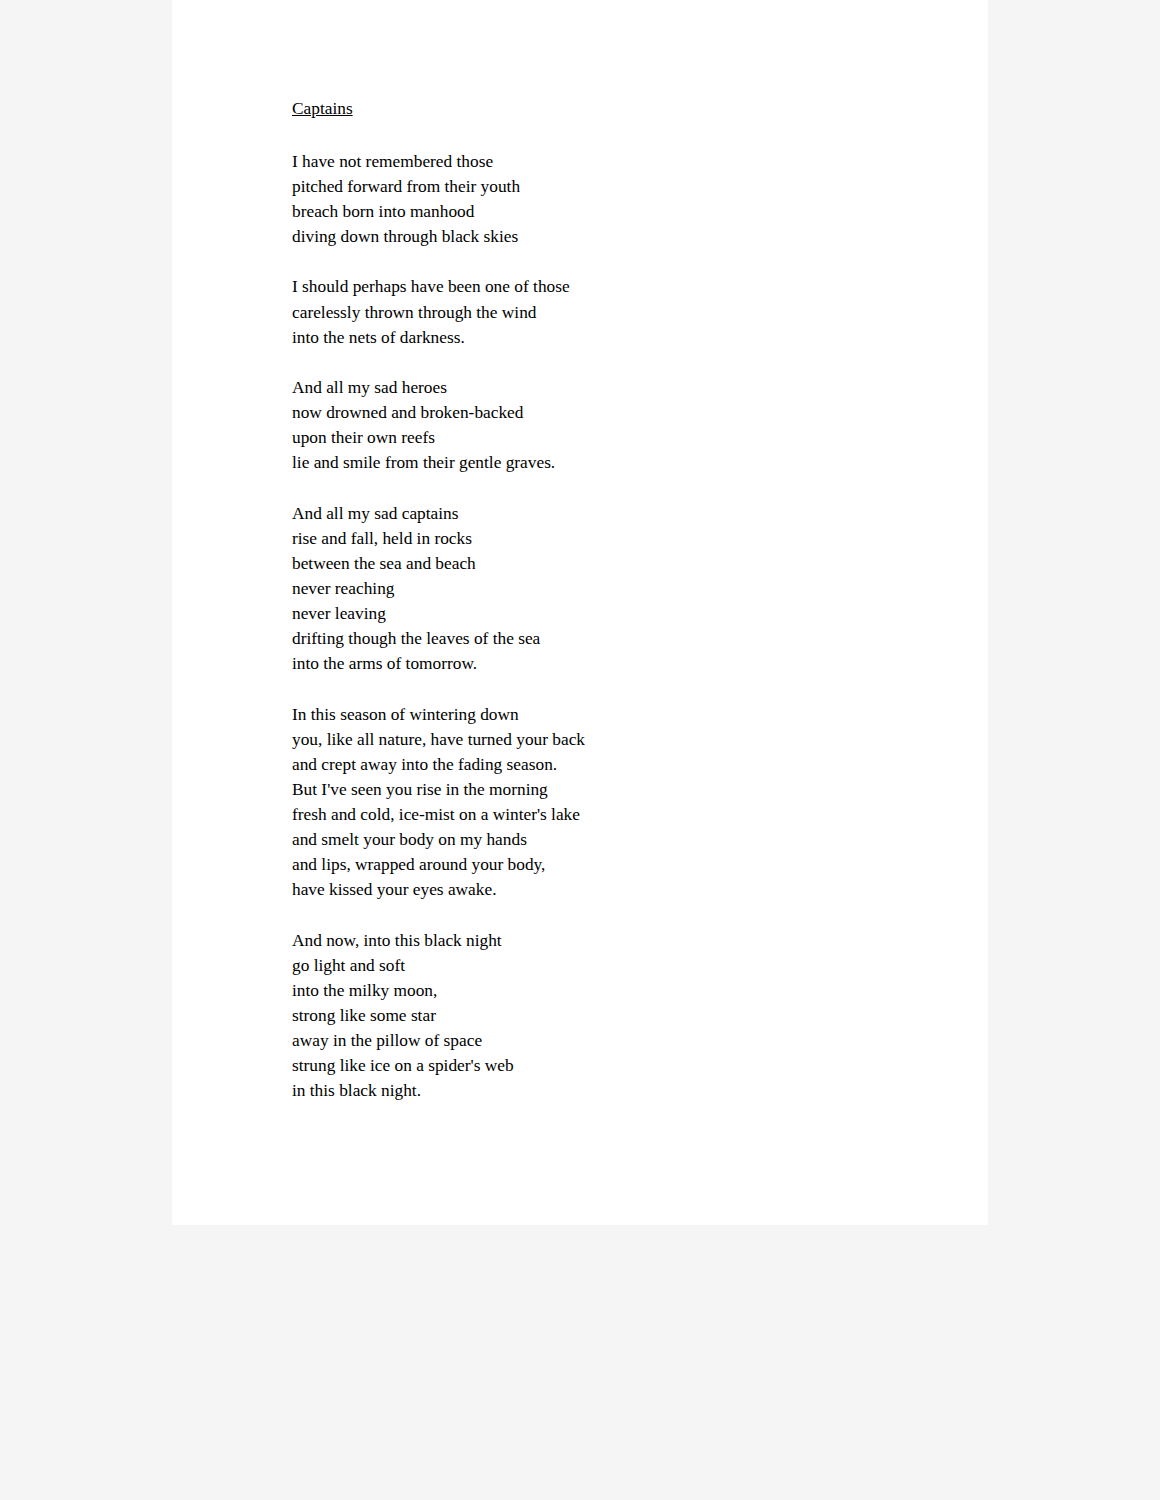Captains
I have not remembered those
pitched forward from their youth
breach born into manhood
diving down through black skies
I should perhaps have been one of those
carelessly thrown through the wind
into the nets of darkness.
And all my sad heroes
now drowned and broken-backed
upon their own reefs
lie and smile from their gentle graves.
And all my sad captains
rise and fall, held in rocks
between the sea and beach
never reaching
never leaving
drifting though the leaves of the sea
into the arms of tomorrow.
In this season of wintering down
you, like all nature, have turned your back
and crept away into the fading season.
But I've seen you rise in the morning
fresh and cold, ice-mist on a winter's lake
and smelt your body on my hands
and lips, wrapped around your body,
have kissed your eyes awake.
And now, into this black night
go light and soft
into the milky moon,
strong like some star
away in the pillow of space
strung like ice on a spider's web
in this black night.